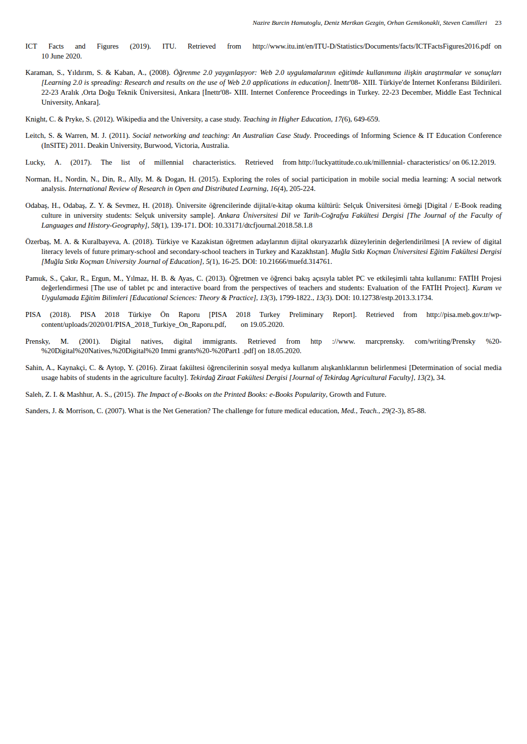Nazire Burcin Hamutoglu, Deniz Mertkan Gezgin, Orhan Gemikonakli, Steven Camilleri 23
ICT Facts and Figures (2019). ITU. Retrieved from http://www.itu.int/en/ITU-D/Statistics/Documents/facts/ICTFactsFigures2016.pdf on 10 June 2020.
Karaman, S., Yıldırım, S. & Kaban, A., (2008). Öğrenme 2.0 yaygınlaşıyor: Web 2.0 uygulamalarının eğitimde kullanımına ilişkin araştırmalar ve sonuçları [Learning 2.0 is spreading: Research and results on the use of Web 2.0 applications in education]. İnettr'08- XIII. Türkiye'de İnternet Konferansı Bildirileri. 22-23 Aralık ,Orta Doğu Teknik Üniversitesi, Ankara [İnettr'08- XIII. Internet Conference Proceedings in Turkey. 22-23 December, Middle East Technical University, Ankara].
Knight, C. & Pryke, S. (2012). Wikipedia and the University, a case study. Teaching in Higher Education, 17(6), 649-659.
Leitch, S. & Warren, M. J. (2011). Social networking and teaching: An Australian Case Study. Proceedings of Informing Science & IT Education Conference (InSITE) 2011. Deakin University, Burwood, Victoria, Australia.
Lucky, A. (2017). The list of millennial characteristics. Retrieved from http://luckyattitude.co.uk/millennial- characteristics/ on 06.12.2019.
Norman, H., Nordin, N., Din, R., Ally, M. & Dogan, H. (2015). Exploring the roles of social participation in mobile social media learning: A social network analysis. International Review of Research in Open and Distributed Learning, 16(4), 205-224.
Odabaş, H., Odabaş, Z. Y. & Sevmez, H. (2018). Üniversite öğrencilerinde dijital/e-kitap okuma kültürü: Selçuk Üniversitesi örneği [Digital / E-Book reading culture in university students: Selçuk university sample]. Ankara Üniversitesi Dil ve Tarih-Coğrafya Fakültesi Dergisi [The Journal of the Faculty of Languages and History-Geography], 58(1), 139-171. DOI: 10.33171/dtcfjournal.2018.58.1.8
Özerbaş, M. A. & Kuralbayeva, A. (2018). Türkiye ve Kazakistan öğretmen adaylarının dijital okuryazarlık düzeylerinin değerlendirilmesi [A review of digital literacy levels of future primary-school and secondary-school teachers in Turkey and Kazakhstan]. Muğla Sıtkı Koçman Üniversitesi Eğitim Fakültesi Dergisi [Muğla Sıtkı Koçman University Journal of Education], 5(1), 16-25. DOI: 10.21666/muefd.314761.
Pamuk, S., Çakır, R., Ergun, M., Yılmaz, H. B. & Ayas, C. (2013). Öğretmen ve öğrenci bakış açısıyla tablet PC ve etkileşimli tahta kullanımı: FATİH Projesi değerlendirmesi [The use of tablet pc and interactive board from the perspectives of teachers and students: Evaluation of the FATİH Project]. Kuram ve Uygulamada Eğitim Bilimleri [Educational Sciences: Theory & Practice], 13(3), 1799-1822., 13(3). DOI: 10.12738/estp.2013.3.1734.
PISA (2018). PISA 2018 Türkiye Ön Raporu [PISA 2018 Turkey Preliminary Report]. Retrieved from http://pisa.meb.gov.tr/wp-content/uploads/2020/01/PISA_2018_Turkiye_On_Raporu.pdf, on 19.05.2020.
Prensky, M. (2001). Digital natives, digital immigrants. Retrieved from http ://www. marcprensky. com/writing/Prensky %20-%20Digital%20Natives,%20Digital%20 Immi grants%20-%20Part1 .pdf] on 18.05.2020.
Sahin, A., Kaynakçi, C. & Aytop, Y. (2016). Ziraat fakültesi öğrencilerinin sosyal medya kullanım alışkanlıklarının belirlenmesi [Determination of social media usage habits of students in the agriculture faculty]. Tekirdağ Ziraat Fakültesi Dergisi [Journal of Tekirdag Agricultural Faculty], 13(2), 34.
Saleh, Z. I. & Mashhur, A. S., (2015). The Impact of e-Books on the Printed Books: e-Books Popularity, Growth and Future.
Sanders, J. & Morrison, C. (2007). What is the Net Generation? The challenge for future medical education, Med., Teach., 29(2-3), 85-88.